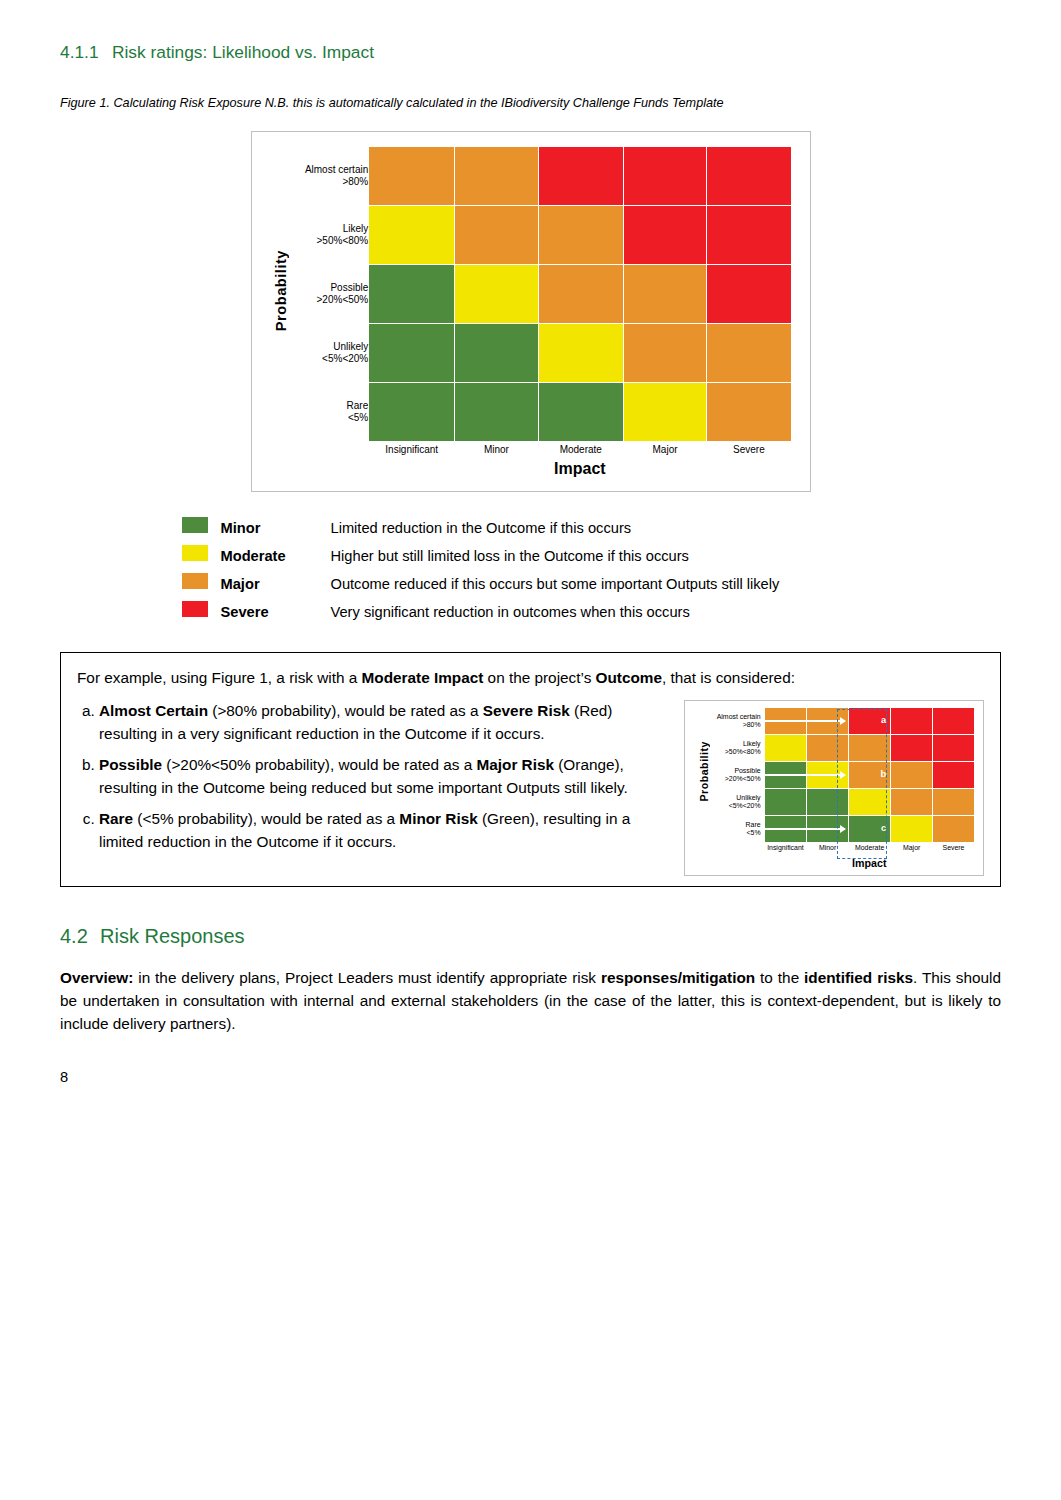4.1.1 Risk ratings: Likelihood vs. Impact
Figure 1. Calculating Risk Exposure N.B. this is automatically calculated in the IBiodiversity Challenge Funds Template
| Probability | Almost certain >80% | | | | | |
| Likely >50%<80% | | | | | |
| Possible >20%<50% | | | | | |
| Unlikely <5%<20% | | | | | |
| Rare <5% | | | | | |
| | | Insignificant | Minor | Moderate | Major | Severe |
| | | Impact |
| | Minor | Limited reduction in the Outcome if this occurs |
| | Moderate | Higher but still limited loss in the Outcome if this occurs |
| | Major | Outcome reduced if this occurs but some important Outputs still likely |
| | Severe | Very significant reduction in outcomes when this occurs |
For example, using Figure 1, a risk with a Moderate Impact on the project’s Outcome, that is considered:
Almost Certain (>80% probability), would be rated as a Severe Risk (Red) resulting in a very significant reduction in the Outcome if it occurs.
Possible (>20%<50% probability), would be rated as a Major Risk (Orange), resulting in the Outcome being reduced but some important Outputs still likely.
Rare (<5% probability), would be rated as a Minor Risk (Green), resulting in a limited reduction in the Outcome if it occurs.
| Probability | Almost certain >80% | | | a | | |
| Likely >50%<80% | | | | | |
| Possible >20%<50% | | | b | | |
| Unlikely <5%<20% | | | | | |
| Rare <5% | | | c | | |
| | | Insignificant | Minor | Moderate | Major | Severe |
| | | Impact |
4.2 Risk Responses
Overview: in the delivery plans, Project Leaders must identify appropriate risk responses/mitigation to the identified risks. This should be undertaken in consultation with internal and external stakeholders (in the case of the latter, this is context-dependent, but is likely to include delivery partners).
8